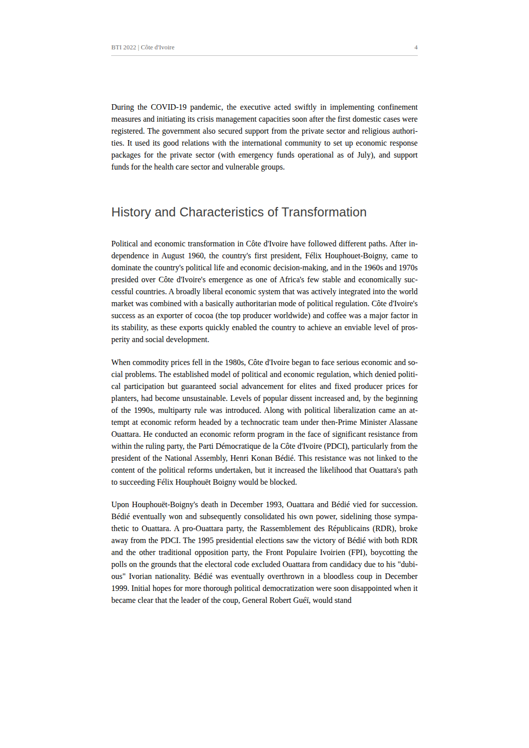BTI 2022 | Côte d'Ivoire 4
During the COVID-19 pandemic, the executive acted swiftly in implementing confinement measures and initiating its crisis management capacities soon after the first domestic cases were registered. The government also secured support from the private sector and religious authorities. It used its good relations with the international community to set up economic response packages for the private sector (with emergency funds operational as of July), and support funds for the health care sector and vulnerable groups.
History and Characteristics of Transformation
Political and economic transformation in Côte d'Ivoire have followed different paths. After independence in August 1960, the country's first president, Félix Houphouet-Boigny, came to dominate the country's political life and economic decision-making, and in the 1960s and 1970s presided over Côte d'Ivoire's emergence as one of Africa's few stable and economically successful countries. A broadly liberal economic system that was actively integrated into the world market was combined with a basically authoritarian mode of political regulation. Côte d'Ivoire's success as an exporter of cocoa (the top producer worldwide) and coffee was a major factor in its stability, as these exports quickly enabled the country to achieve an enviable level of prosperity and social development.
When commodity prices fell in the 1980s, Côte d'Ivoire began to face serious economic and social problems. The established model of political and economic regulation, which denied political participation but guaranteed social advancement for elites and fixed producer prices for planters, had become unsustainable. Levels of popular dissent increased and, by the beginning of the 1990s, multiparty rule was introduced. Along with political liberalization came an attempt at economic reform headed by a technocratic team under then-Prime Minister Alassane Ouattara. He conducted an economic reform program in the face of significant resistance from within the ruling party, the Parti Démocratique de la Côte d'Ivoire (PDCI), particularly from the president of the National Assembly, Henri Konan Bédié. This resistance was not linked to the content of the political reforms undertaken, but it increased the likelihood that Ouattara's path to succeeding Félix Houphouët Boigny would be blocked.
Upon Houphouët-Boigny's death in December 1993, Ouattara and Bédié vied for succession. Bédié eventually won and subsequently consolidated his own power, sidelining those sympathetic to Ouattara. A pro-Ouattara party, the Rassemblement des Républicains (RDR), broke away from the PDCI. The 1995 presidential elections saw the victory of Bédié with both RDR and the other traditional opposition party, the Front Populaire Ivoirien (FPI), boycotting the polls on the grounds that the electoral code excluded Ouattara from candidacy due to his "dubious" Ivorian nationality. Bédié was eventually overthrown in a bloodless coup in December 1999. Initial hopes for more thorough political democratization were soon disappointed when it became clear that the leader of the coup, General Robert Guéï, would stand